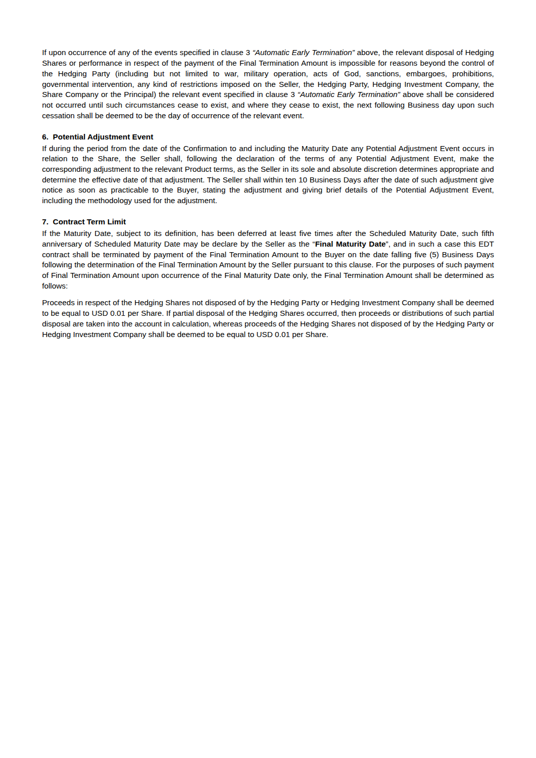If upon occurrence of any of the events specified in clause 3 “Automatic Early Termination” above, the relevant disposal of Hedging Shares or performance in respect of the payment of the Final Termination Amount is impossible for reasons beyond the control of the Hedging Party (including but not limited to war, military operation, acts of God, sanctions, embargoes, prohibitions, governmental intervention, any kind of restrictions imposed on the Seller, the Hedging Party, Hedging Investment Company, the Share Company or the Principal) the relevant event specified in clause 3 “Automatic Early Termination” above shall be considered not occurred until such circumstances cease to exist, and where they cease to exist, the next following Business day upon such cessation shall be deemed to be the day of occurrence of the relevant event.
6. Potential Adjustment Event
If during the period from the date of the Confirmation to and including the Maturity Date any Potential Adjustment Event occurs in relation to the Share, the Seller shall, following the declaration of the terms of any Potential Adjustment Event, make the corresponding adjustment to the relevant Product terms, as the Seller in its sole and absolute discretion determines appropriate and determine the effective date of that adjustment. The Seller shall within ten 10 Business Days after the date of such adjustment give notice as soon as practicable to the Buyer, stating the adjustment and giving brief details of the Potential Adjustment Event, including the methodology used for the adjustment.
7. Contract Term Limit
If the Maturity Date, subject to its definition, has been deferred at least five times after the Scheduled Maturity Date, such fifth anniversary of Scheduled Maturity Date may be declare by the Seller as the “Final Maturity Date”, and in such a case this EDT contract shall be terminated by payment of the Final Termination Amount to the Buyer on the date falling five (5) Business Days following the determination of the Final Termination Amount by the Seller pursuant to this clause. For the purposes of such payment of Final Termination Amount upon occurrence of the Final Maturity Date only, the Final Termination Amount shall be determined as follows:
Proceeds in respect of the Hedging Shares not disposed of by the Hedging Party or Hedging Investment Company shall be deemed to be equal to USD 0.01 per Share. If partial disposal of the Hedging Shares occurred, then proceeds or distributions of such partial disposal are taken into the account in calculation, whereas proceeds of the Hedging Shares not disposed of by the Hedging Party or Hedging Investment Company shall be deemed to be equal to USD 0.01 per Share.